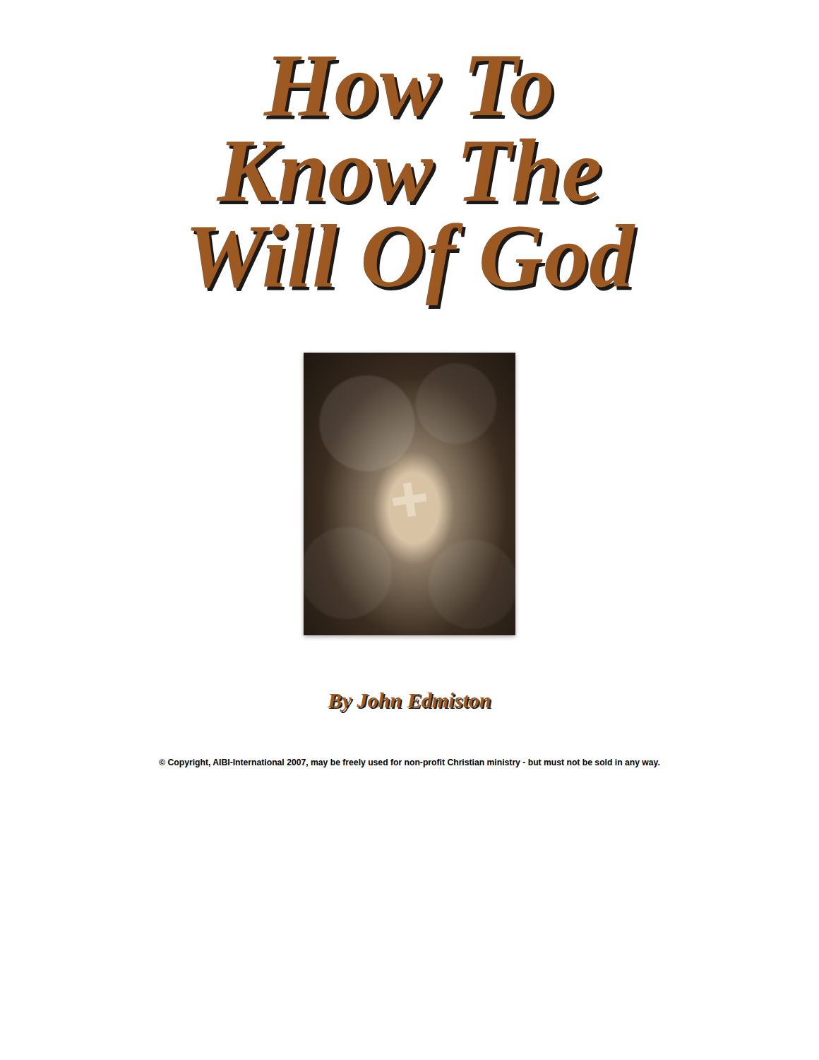How To Know The Will Of God
By John Edmiston
© Copyright, AIBI-International 2007, may be freely used for non-profit Christian ministry - but must not be sold in any way.